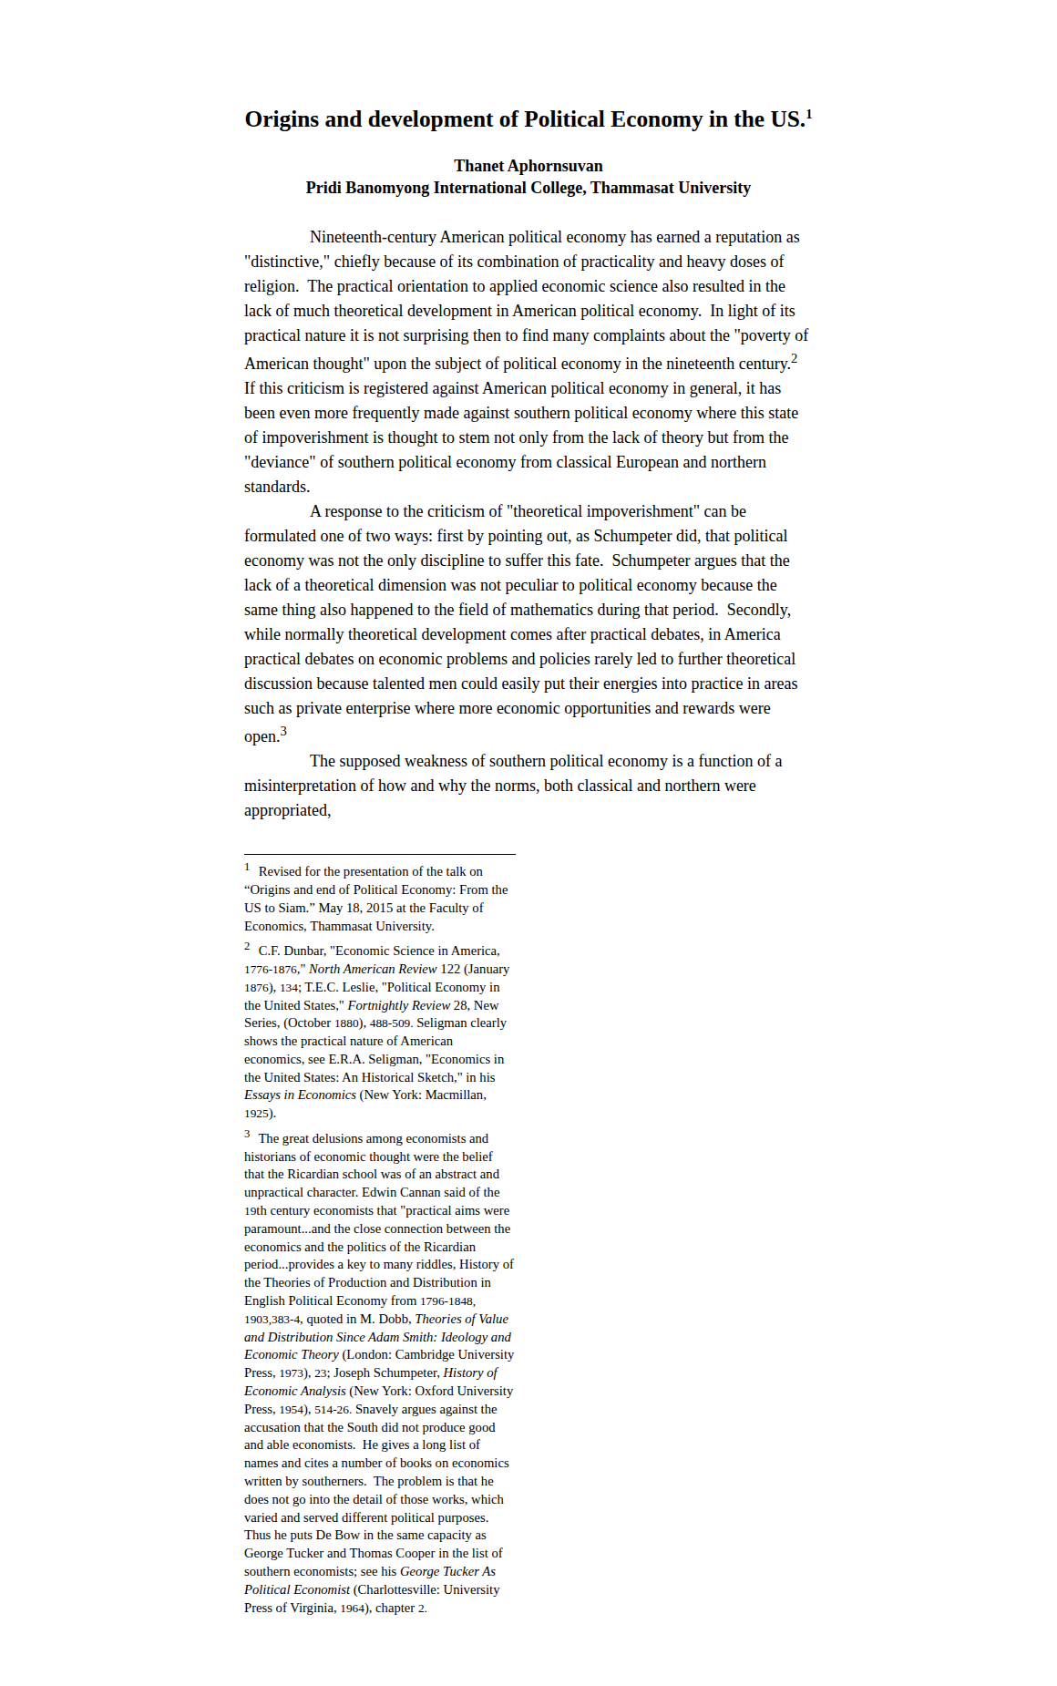Origins and development of Political Economy in the US.1
Thanet Aphornsuvan
Pridi Banomyong International College, Thammasat University
Nineteenth-century American political economy has earned a reputation as "distinctive," chiefly because of its combination of practicality and heavy doses of religion. The practical orientation to applied economic science also resulted in the lack of much theoretical development in American political economy. In light of its practical nature it is not surprising then to find many complaints about the "poverty of American thought" upon the subject of political economy in the nineteenth century.2 If this criticism is registered against American political economy in general, it has been even more frequently made against southern political economy where this state of impoverishment is thought to stem not only from the lack of theory but from the "deviance" of southern political economy from classical European and northern standards.
A response to the criticism of "theoretical impoverishment" can be formulated one of two ways: first by pointing out, as Schumpeter did, that political economy was not the only discipline to suffer this fate. Schumpeter argues that the lack of a theoretical dimension was not peculiar to political economy because the same thing also happened to the field of mathematics during that period. Secondly, while normally theoretical development comes after practical debates, in America practical debates on economic problems and policies rarely led to further theoretical discussion because talented men could easily put their energies into practice in areas such as private enterprise where more economic opportunities and rewards were open.3
The supposed weakness of southern political economy is a function of a misinterpretation of how and why the norms, both classical and northern were appropriated,
1 Revised for the presentation of the talk on “Origins and end of Political Economy: From the US to Siam.” May 18, 2015 at the Faculty of Economics, Thammasat University.
2 C.F. Dunbar, "Economic Science in America, 1776-1876," North American Review 122 (January 1876), 134; T.E.C. Leslie, "Political Economy in the United States," Fortnightly Review 28, New Series, (October 1880), 488-509. Seligman clearly shows the practical nature of American economics, see E.R.A. Seligman, "Economics in the United States: An Historical Sketch," in his Essays in Economics (New York: Macmillan, 1925).
3 The great delusions among economists and historians of economic thought were the belief that the Ricardian school was of an abstract and unpractical character. Edwin Cannan said of the 19th century economists that "practical aims were paramount...and the close connection between the economics and the politics of the Ricardian period...provides a key to many riddles, History of the Theories of Production and Distribution in English Political Economy from 1796-1848, 1903,383-4, quoted in M. Dobb, Theories of Value and Distribution Since Adam Smith: Ideology and Economic Theory (London: Cambridge University Press, 1973), 23; Joseph Schumpeter, History of Economic Analysis (New York: Oxford University Press, 1954), 514-26. Snavely argues against the accusation that the South did not produce good and able economists. He gives a long list of names and cites a number of books on economics written by southerners. The problem is that he does not go into the detail of those works, which varied and served different political purposes. Thus he puts De Bow in the same capacity as George Tucker and Thomas Cooper in the list of southern economists; see his George Tucker As Political Economist (Charlottesville: University Press of Virginia, 1964), chapter 2.